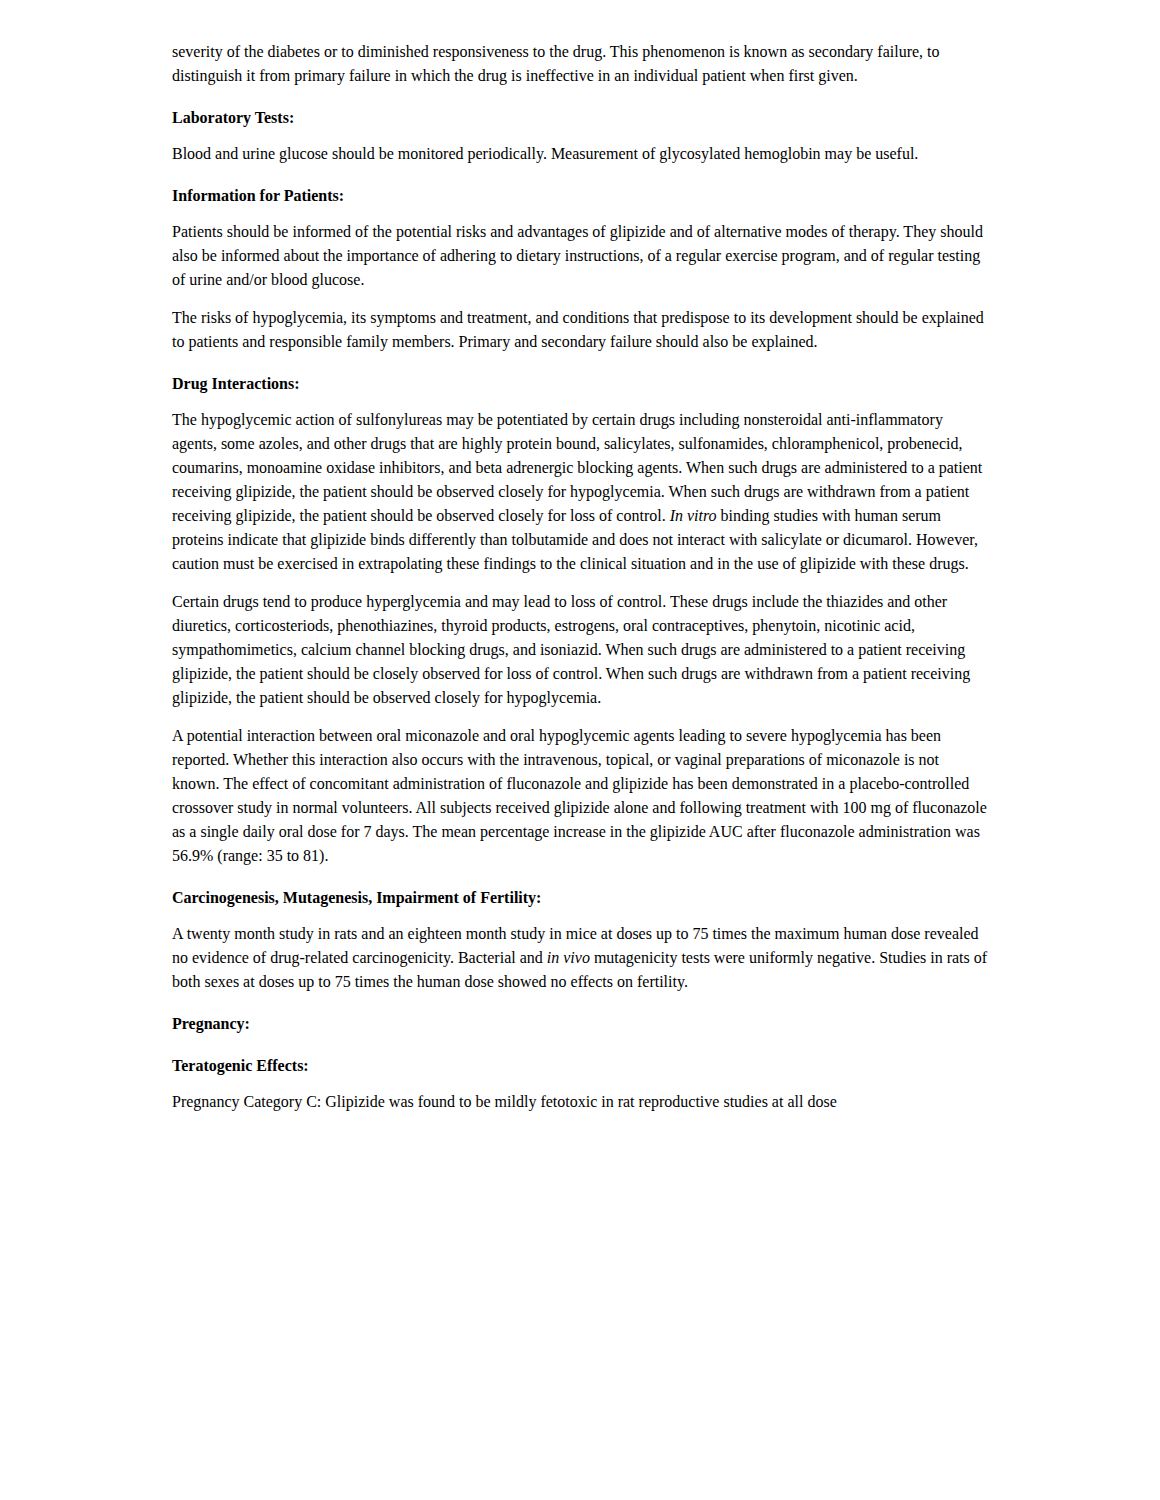severity of the diabetes or to diminished responsiveness to the drug. This phenomenon is known as secondary failure, to distinguish it from primary failure in which the drug is ineffective in an individual patient when first given.
Laboratory Tests:
Blood and urine glucose should be monitored periodically. Measurement of glycosylated hemoglobin may be useful.
Information for Patients:
Patients should be informed of the potential risks and advantages of glipizide and of alternative modes of therapy. They should also be informed about the importance of adhering to dietary instructions, of a regular exercise program, and of regular testing of urine and/or blood glucose.
The risks of hypoglycemia, its symptoms and treatment, and conditions that predispose to its development should be explained to patients and responsible family members. Primary and secondary failure should also be explained.
Drug Interactions:
The hypoglycemic action of sulfonylureas may be potentiated by certain drugs including nonsteroidal anti-inflammatory agents, some azoles, and other drugs that are highly protein bound, salicylates, sulfonamides, chloramphenicol, probenecid, coumarins, monoamine oxidase inhibitors, and beta adrenergic blocking agents. When such drugs are administered to a patient receiving glipizide, the patient should be observed closely for hypoglycemia. When such drugs are withdrawn from a patient receiving glipizide, the patient should be observed closely for loss of control. In vitro binding studies with human serum proteins indicate that glipizide binds differently than tolbutamide and does not interact with salicylate or dicumarol. However, caution must be exercised in extrapolating these findings to the clinical situation and in the use of glipizide with these drugs.
Certain drugs tend to produce hyperglycemia and may lead to loss of control. These drugs include the thiazides and other diuretics, corticosteriods, phenothiazines, thyroid products, estrogens, oral contraceptives, phenytoin, nicotinic acid, sympathomimetics, calcium channel blocking drugs, and isoniazid. When such drugs are administered to a patient receiving glipizide, the patient should be closely observed for loss of control. When such drugs are withdrawn from a patient receiving glipizide, the patient should be observed closely for hypoglycemia.
A potential interaction between oral miconazole and oral hypoglycemic agents leading to severe hypoglycemia has been reported. Whether this interaction also occurs with the intravenous, topical, or vaginal preparations of miconazole is not known. The effect of concomitant administration of fluconazole and glipizide has been demonstrated in a placebo-controlled crossover study in normal volunteers. All subjects received glipizide alone and following treatment with 100 mg of fluconazole as a single daily oral dose for 7 days. The mean percentage increase in the glipizide AUC after fluconazole administration was 56.9% (range: 35 to 81).
Carcinogenesis, Mutagenesis, Impairment of Fertility:
A twenty month study in rats and an eighteen month study in mice at doses up to 75 times the maximum human dose revealed no evidence of drug-related carcinogenicity. Bacterial and in vivo mutagenicity tests were uniformly negative. Studies in rats of both sexes at doses up to 75 times the human dose showed no effects on fertility.
Pregnancy:
Teratogenic Effects:
Pregnancy Category C: Glipizide was found to be mildly fetotoxic in rat reproductive studies at all dose